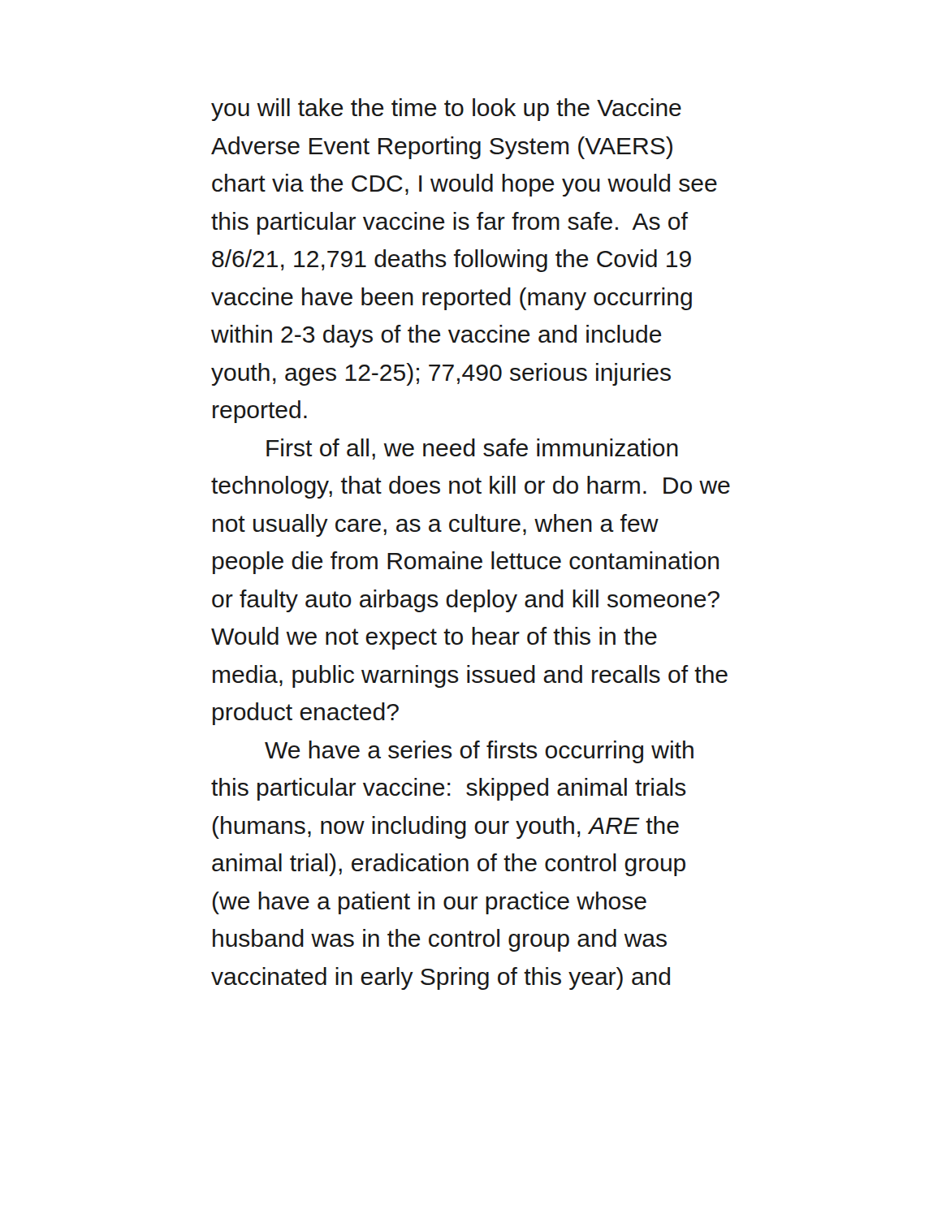you will take the time to look up the Vaccine Adverse Event Reporting System (VAERS) chart via the CDC, I would hope you would see this particular vaccine is far from safe. As of 8/6/21, 12,791 deaths following the Covid 19 vaccine have been reported (many occurring within 2-3 days of the vaccine and include youth, ages 12-25); 77,490 serious injuries reported.
First of all, we need safe immunization technology, that does not kill or do harm. Do we not usually care, as a culture, when a few people die from Romaine lettuce contamination or faulty auto airbags deploy and kill someone? Would we not expect to hear of this in the media, public warnings issued and recalls of the product enacted?
We have a series of firsts occurring with this particular vaccine: skipped animal trials (humans, now including our youth, ARE the animal trial), eradication of the control group (we have a patient in our practice whose husband was in the control group and was vaccinated in early Spring of this year) and